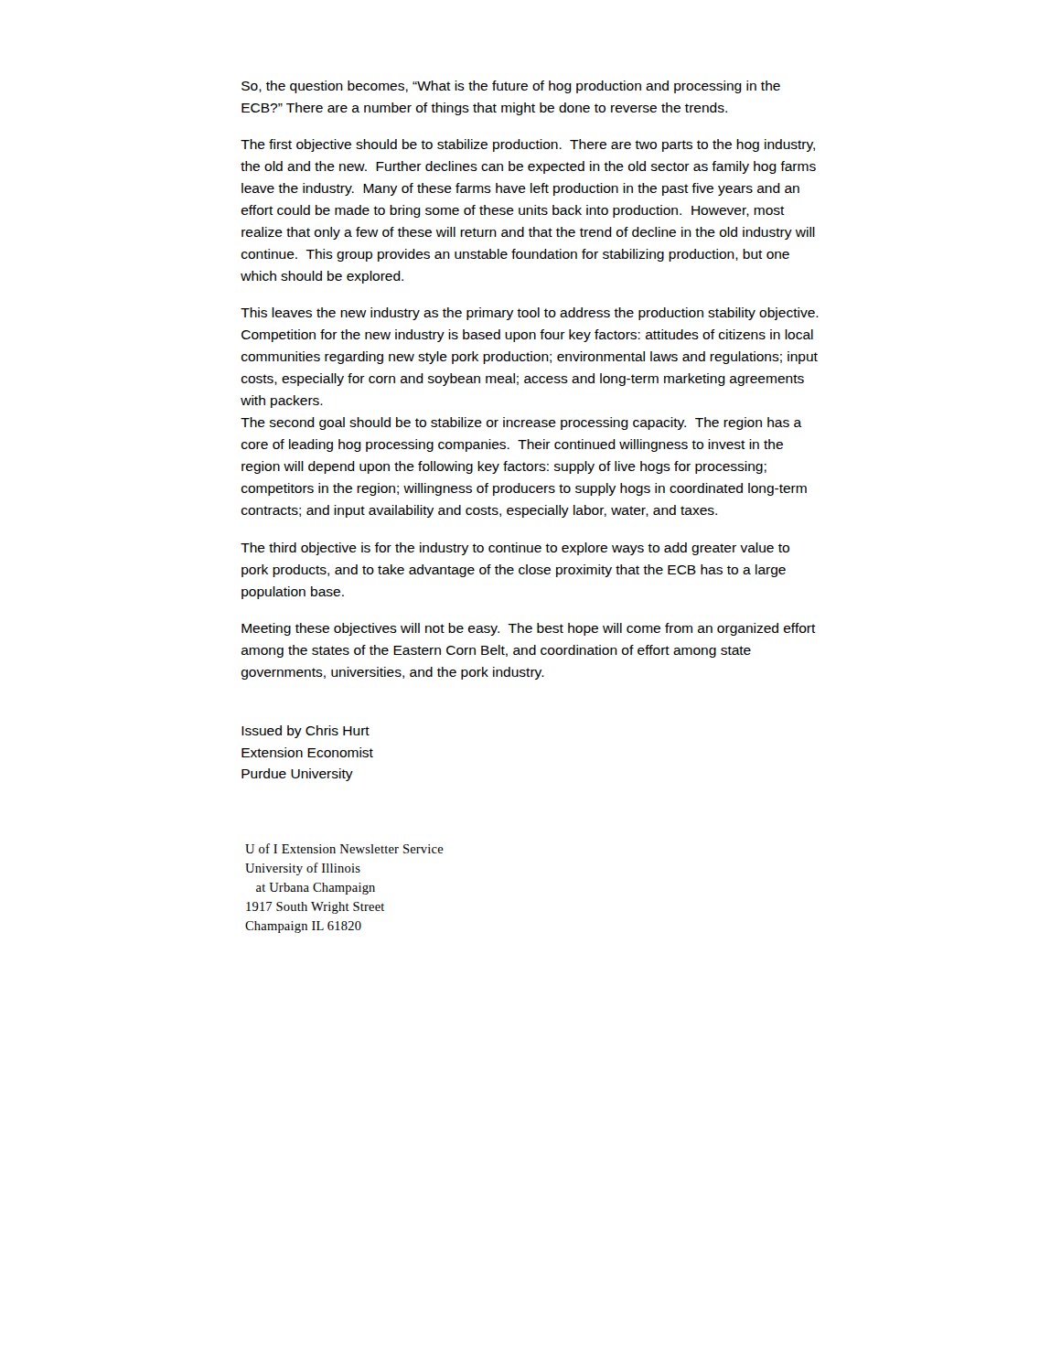So, the question becomes, “What is the future of hog production and processing in the ECB?” There are a number of things that might be done to reverse the trends.
The first objective should be to stabilize production. There are two parts to the hog industry, the old and the new. Further declines can be expected in the old sector as family hog farms leave the industry. Many of these farms have left production in the past five years and an effort could be made to bring some of these units back into production. However, most realize that only a few of these will return and that the trend of decline in the old industry will continue. This group provides an unstable foundation for stabilizing production, but one which should be explored.
This leaves the new industry as the primary tool to address the production stability objective. Competition for the new industry is based upon four key factors: attitudes of citizens in local communities regarding new style pork production; environmental laws and regulations; input costs, especially for corn and soybean meal; access and long-term marketing agreements with packers.
The second goal should be to stabilize or increase processing capacity. The region has a core of leading hog processing companies. Their continued willingness to invest in the region will depend upon the following key factors: supply of live hogs for processing; competitors in the region; willingness of producers to supply hogs in coordinated long-term contracts; and input availability and costs, especially labor, water, and taxes.
The third objective is for the industry to continue to explore ways to add greater value to pork products, and to take advantage of the close proximity that the ECB has to a large population base.
Meeting these objectives will not be easy. The best hope will come from an organized effort among the states of the Eastern Corn Belt, and coordination of effort among state governments, universities, and the pork industry.
Issued by Chris Hurt Extension Economist Purdue University
U of I Extension Newsletter Service University of Illinois at Urbana Champaign 1917 South Wright Street Champaign IL 61820